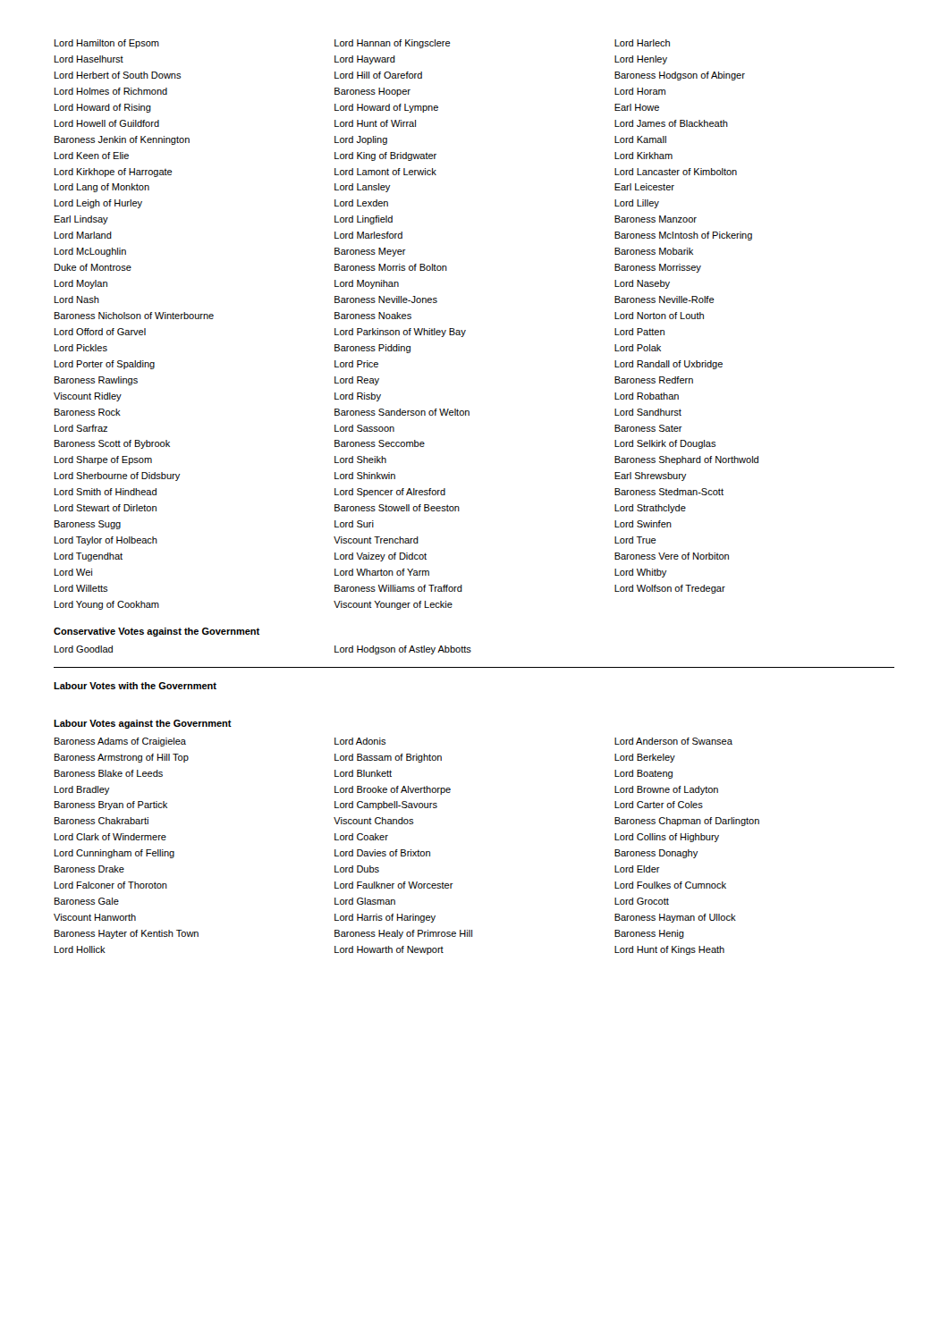| Lord Hamilton of Epsom | Lord Hannan of Kingsclere | Lord Harlech |
| Lord Haselhurst | Lord Hayward | Lord Henley |
| Lord Herbert of South Downs | Lord Hill of Oareford | Baroness Hodgson of Abinger |
| Lord Holmes of Richmond | Baroness Hooper | Lord Horam |
| Lord Howard of Rising | Lord Howard of Lympne | Earl Howe |
| Lord Howell of Guildford | Lord Hunt of Wirral | Lord James of Blackheath |
| Baroness Jenkin of Kennington | Lord Jopling | Lord Kamall |
| Lord Keen of Elie | Lord King of Bridgwater | Lord Kirkham |
| Lord Kirkhope of Harrogate | Lord Lamont of Lerwick | Lord Lancaster of Kimbolton |
| Lord Lang of Monkton | Lord Lansley | Earl Leicester |
| Lord Leigh of Hurley | Lord Lexden | Lord Lilley |
| Earl Lindsay | Lord Lingfield | Baroness Manzoor |
| Lord Marland | Lord Marlesford | Baroness McIntosh of Pickering |
| Lord McLoughlin | Baroness Meyer | Baroness Mobarik |
| Duke of Montrose | Baroness Morris of Bolton | Baroness Morrissey |
| Lord Moylan | Lord Moynihan | Lord Naseby |
| Lord Nash | Baroness Neville-Jones | Baroness Neville-Rolfe |
| Baroness Nicholson of Winterbourne | Baroness Noakes | Lord Norton of Louth |
| Lord Offord of Garvel | Lord Parkinson of Whitley Bay | Lord Patten |
| Lord Pickles | Baroness Pidding | Lord Polak |
| Lord Porter of Spalding | Lord Price | Lord Randall of Uxbridge |
| Baroness Rawlings | Lord Reay | Baroness Redfern |
| Viscount Ridley | Lord Risby | Lord Robathan |
| Baroness Rock | Baroness Sanderson of Welton | Lord Sandhurst |
| Lord Sarfraz | Lord Sassoon | Baroness Sater |
| Baroness Scott of Bybrook | Baroness Seccombe | Lord Selkirk of Douglas |
| Lord Sharpe of Epsom | Lord Sheikh | Baroness Shephard of Northwold |
| Lord Sherbourne of Didsbury | Lord Shinkwin | Earl Shrewsbury |
| Lord Smith of Hindhead | Lord Spencer of Alresford | Baroness Stedman-Scott |
| Lord Stewart of Dirleton | Baroness Stowell of Beeston | Lord Strathclyde |
| Baroness Sugg | Lord Suri | Lord Swinfen |
| Lord Taylor of Holbeach | Viscount Trenchard | Lord True |
| Lord Tugendhat | Lord Vaizey of Didcot | Baroness Vere of Norbiton |
| Lord Wei | Lord Wharton of Yarm | Lord Whitby |
| Lord Willetts | Baroness Williams of Trafford | Lord Wolfson of Tredegar |
| Lord Young of Cookham | Viscount Younger of Leckie | |
Conservative Votes against the Government
| Lord Goodlad | Lord Hodgson of Astley Abbotts | |
Labour Votes with the Government
Labour Votes against the Government
| Baroness Adams of Craigielea | Lord Adonis | Lord Anderson of Swansea |
| Baroness Armstrong of Hill Top | Lord Bassam of Brighton | Lord Berkeley |
| Baroness Blake of Leeds | Lord Blunkett | Lord Boateng |
| Lord Bradley | Lord Brooke of Alverthorpe | Lord Browne of Ladyton |
| Baroness Bryan of Partick | Lord Campbell-Savours | Lord Carter of Coles |
| Baroness Chakrabarti | Viscount Chandos | Baroness Chapman of Darlington |
| Lord Clark of Windermere | Lord Coaker | Lord Collins of Highbury |
| Lord Cunningham of Felling | Lord Davies of Brixton | Baroness Donaghy |
| Baroness Drake | Lord Dubs | Lord Elder |
| Lord Falconer of Thoroton | Lord Faulkner of Worcester | Lord Foulkes of Cumnock |
| Baroness Gale | Lord Glasman | Lord Grocott |
| Viscount Hanworth | Lord Harris of Haringey | Baroness Hayman of Ullock |
| Baroness Hayter of Kentish Town | Baroness Healy of Primrose Hill | Baroness Henig |
| Lord Hollick | Lord Howarth of Newport | Lord Hunt of Kings Heath |